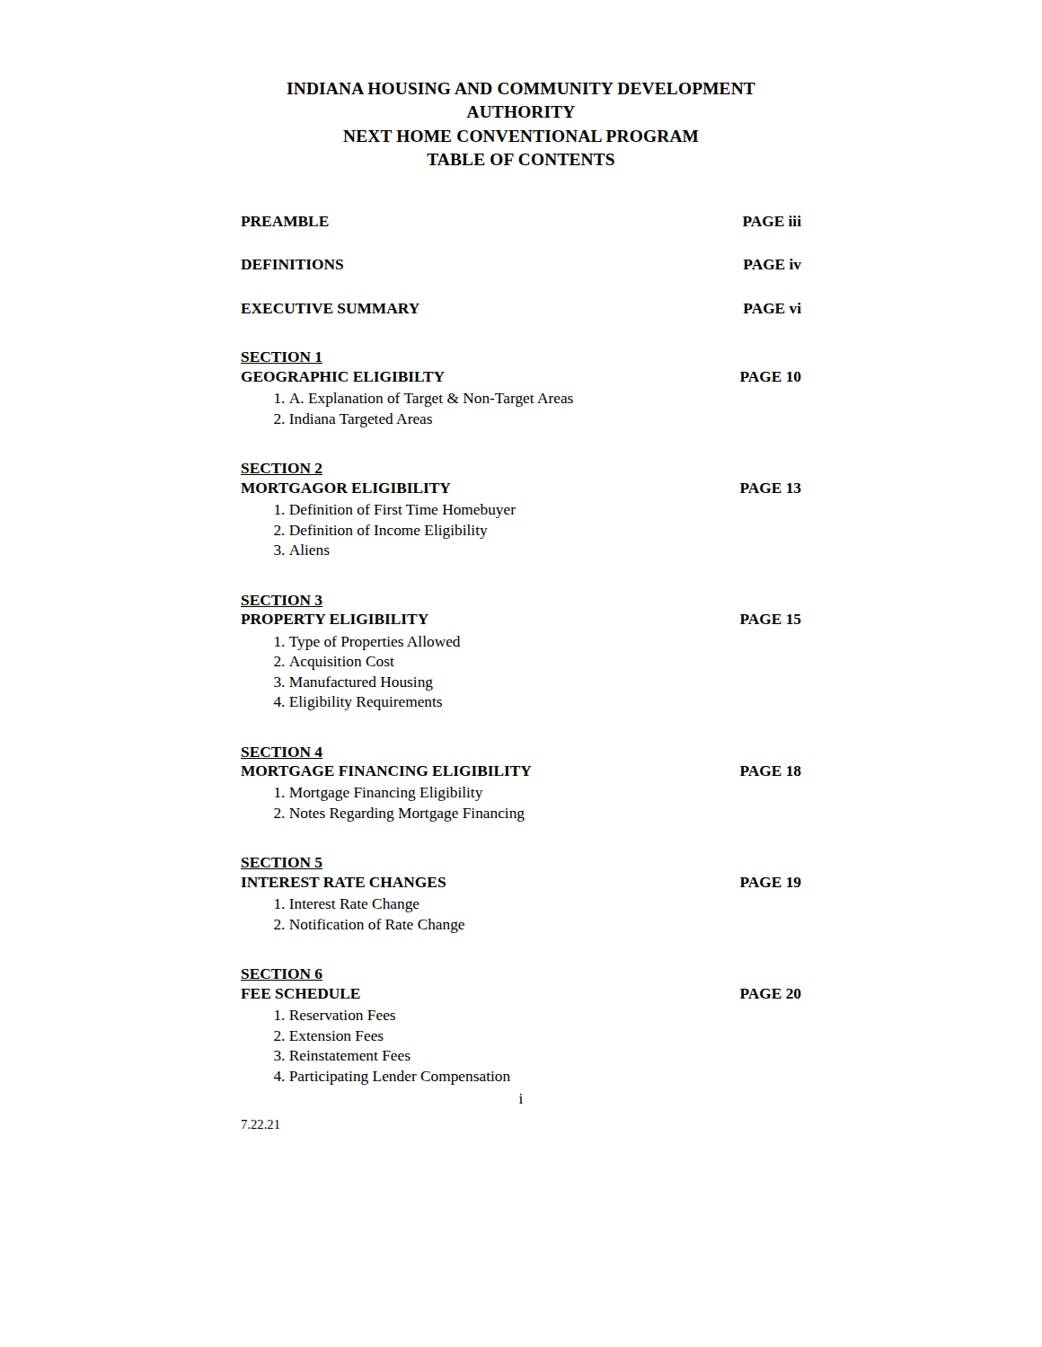INDIANA HOUSING AND COMMUNITY DEVELOPMENT AUTHORITY
NEXT HOME CONVENTIONAL PROGRAM
TABLE OF CONTENTS
Preamble PAGE iii
Definitions PAGE iv
Executive Summary PAGE vi
SECTION 1
Geographic Eligibilty PAGE 10
A. Explanation of Target & Non-Target Areas
Indiana Targeted Areas
SECTION 2
Mortgagor Eligibility PAGE 13
Definition of First Time Homebuyer
Definition of Income Eligibility
Aliens
SECTION 3
Property Eligibility PAGE 15
Type of Properties Allowed
Acquisition Cost
Manufactured Housing
Eligibility Requirements
SECTION 4
Mortgage Financing Eligibility PAGE 18
Mortgage Financing Eligibility
Notes Regarding Mortgage Financing
SECTION 5
Interest Rate Changes PAGE 19
Interest Rate Change
Notification of Rate Change
SECTION 6
Fee Schedule PAGE 20
Reservation Fees
Extension Fees
Reinstatement Fees
Participating Lender Compensation
i
7.22.21